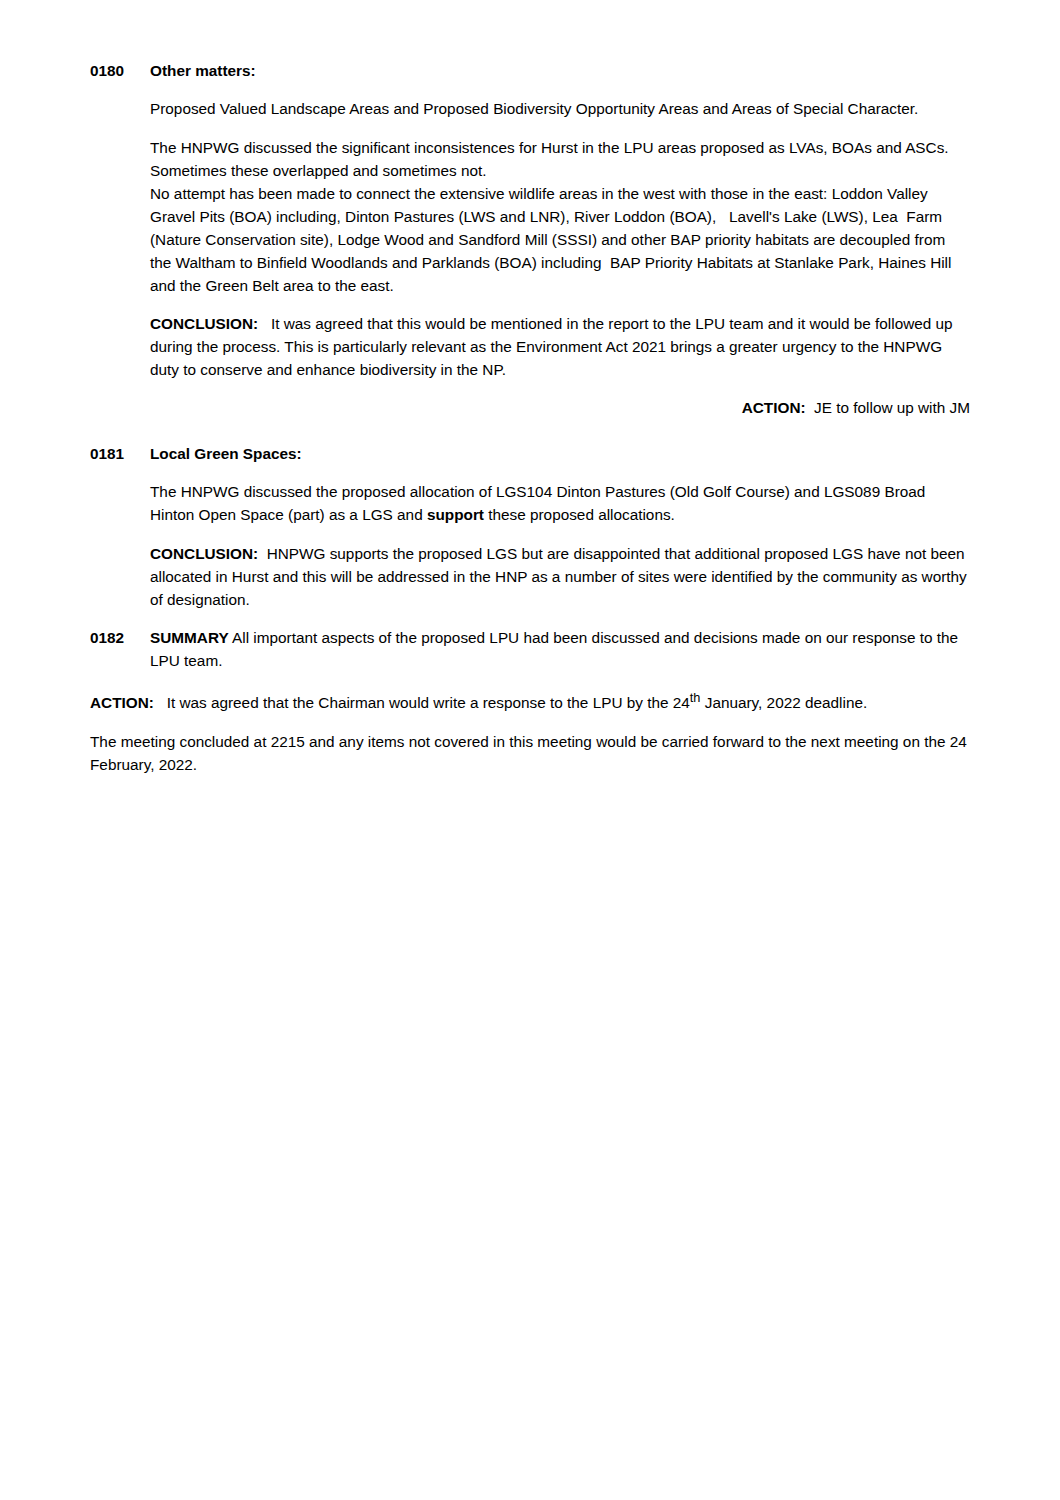0180
Other matters:
Proposed Valued Landscape Areas and Proposed Biodiversity Opportunity Areas and Areas of Special Character.
The HNPWG discussed the significant inconsistences for Hurst in the LPU areas proposed as LVAs, BOAs and ASCs. Sometimes these overlapped and sometimes not.
No attempt has been made to connect the extensive wildlife areas in the west with those in the east: Loddon Valley Gravel Pits (BOA) including, Dinton Pastures (LWS and LNR), River Loddon (BOA), Lavell's Lake (LWS), Lea Farm (Nature Conservation site), Lodge Wood and Sandford Mill (SSSI) and other BAP priority habitats are decoupled from the Waltham to Binfield Woodlands and Parklands (BOA) including BAP Priority Habitats at Stanlake Park, Haines Hill and the Green Belt area to the east.
CONCLUSION: It was agreed that this would be mentioned in the report to the LPU team and it would be followed up during the process. This is particularly relevant as the Environment Act 2021 brings a greater urgency to the HNPWG duty to conserve and enhance biodiversity in the NP.
ACTION: JE to follow up with JM
0181
Local Green Spaces:
The HNPWG discussed the proposed allocation of LGS104 Dinton Pastures (Old Golf Course) and LGS089 Broad Hinton Open Space (part) as a LGS and support these proposed allocations.
CONCLUSION: HNPWG supports the proposed LGS but are disappointed that additional proposed LGS have not been allocated in Hurst and this will be addressed in the HNP as a number of sites were identified by the community as worthy of designation.
0182
SUMMARY All important aspects of the proposed LPU had been discussed and decisions made on our response to the LPU team.
ACTION: It was agreed that the Chairman would write a response to the LPU by the 24th January, 2022 deadline.
The meeting concluded at 2215 and any items not covered in this meeting would be carried forward to the next meeting on the 24 February, 2022.